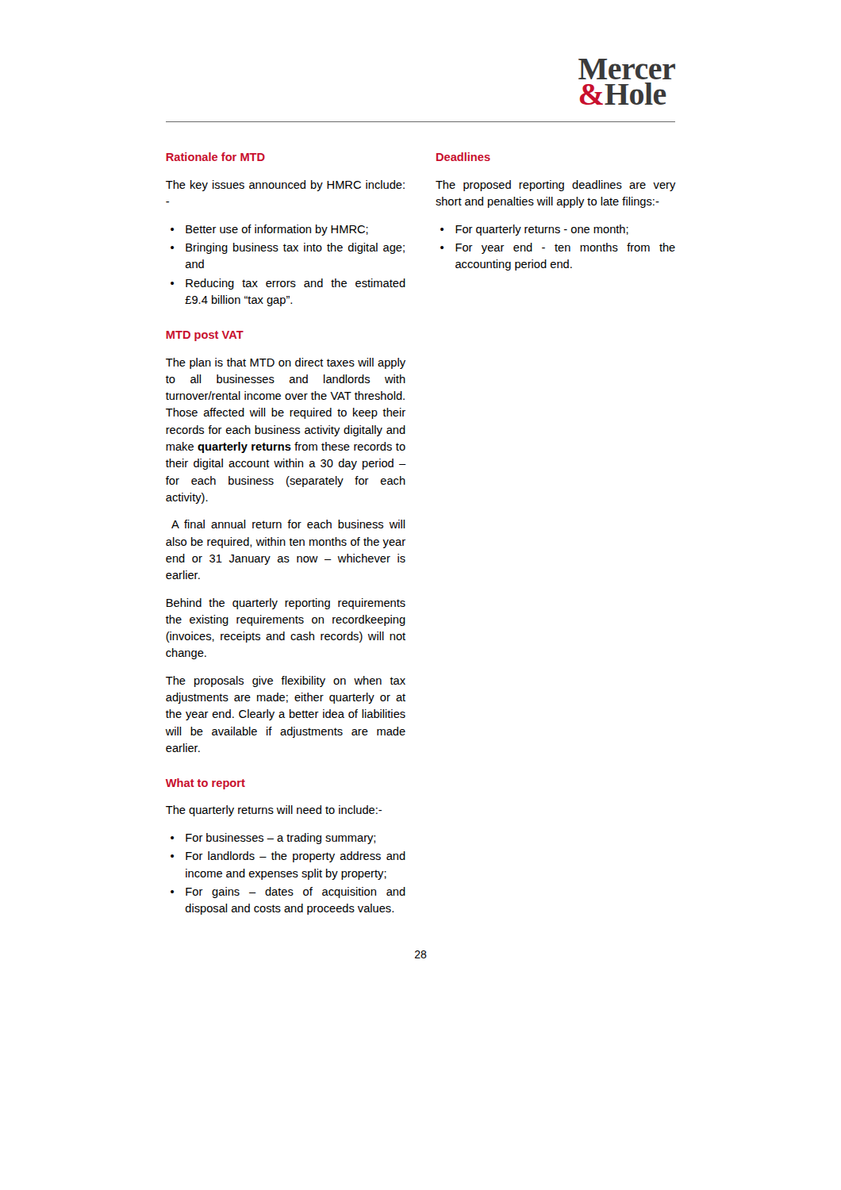Mercer
&Hole
Rationale for MTD
The key issues announced by HMRC include: -
Better use of information by HMRC;
Bringing business tax into the digital age; and
Reducing tax errors and the estimated £9.4 billion “tax gap”.
MTD post VAT
The plan is that MTD on direct taxes will apply to all businesses and landlords with turnover/rental income over the VAT threshold. Those affected will be required to keep their records for each business activity digitally and make quarterly returns from these records to their digital account within a 30 day period – for each business (separately for each activity).
A final annual return for each business will also be required, within ten months of the year end or 31 January as now – whichever is earlier.
Behind the quarterly reporting requirements the existing requirements on recordkeeping (invoices, receipts and cash records) will not change.
The proposals give flexibility on when tax adjustments are made; either quarterly or at the year end. Clearly a better idea of liabilities will be available if adjustments are made earlier.
What to report
The quarterly returns will need to include:-
For businesses – a trading summary;
For landlords – the property address and income and expenses split by property;
For gains – dates of acquisition and disposal and costs and proceeds values.
Deadlines
The proposed reporting deadlines are very short and penalties will apply to late filings:-
For quarterly returns - one month;
For year end - ten months from the accounting period end.
28